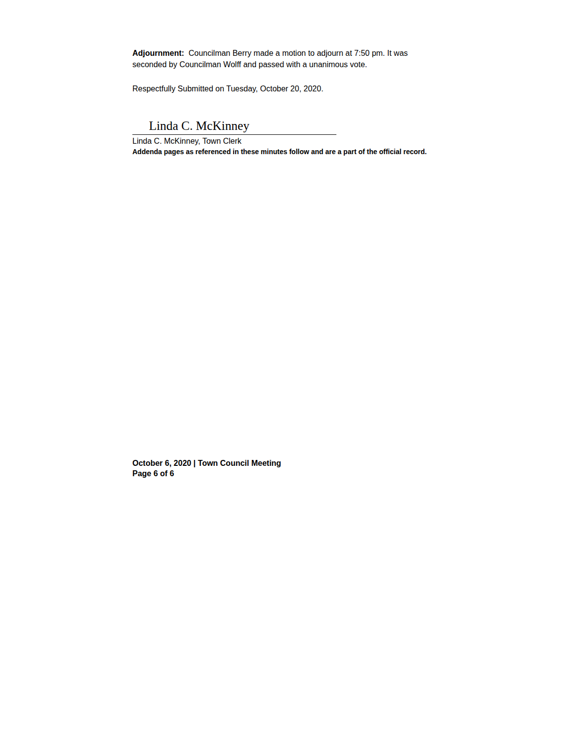Adjournment: Councilman Berry made a motion to adjourn at 7:50 pm. It was seconded by Councilman Wolff and passed with a unanimous vote.
Respectfully Submitted on Tuesday, October 20, 2020.
Linda C. McKinney
Linda C. McKinney, Town Clerk
Addenda pages as referenced in these minutes follow and are a part of the official record.
October 6, 2020 | Town Council Meeting
Page 6 of 6